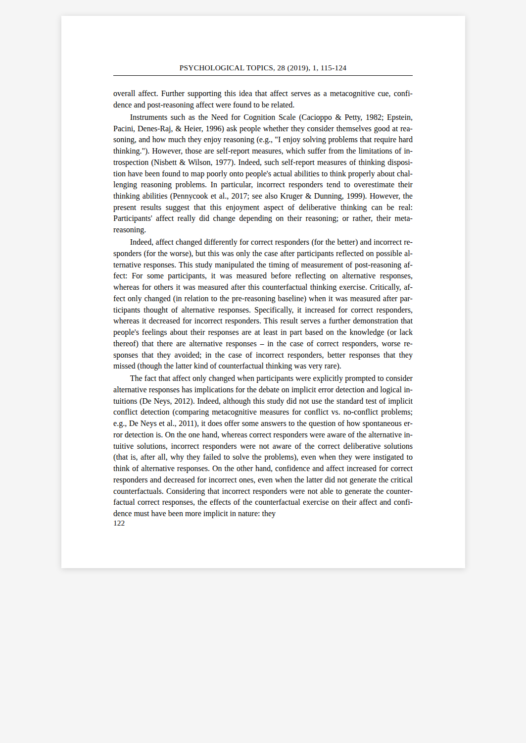PSYCHOLOGICAL TOPICS, 28 (2019), 1, 115-124
overall affect. Further supporting this idea that affect serves as a metacognitive cue, confidence and post-reasoning affect were found to be related.
Instruments such as the Need for Cognition Scale (Cacioppo & Petty, 1982; Epstein, Pacini, Denes-Raj, & Heier, 1996) ask people whether they consider themselves good at reasoning, and how much they enjoy reasoning (e.g., "I enjoy solving problems that require hard thinking."). However, those are self-report measures, which suffer from the limitations of introspection (Nisbett & Wilson, 1977). Indeed, such self-report measures of thinking disposition have been found to map poorly onto people's actual abilities to think properly about challenging reasoning problems. In particular, incorrect responders tend to overestimate their thinking abilities (Pennycook et al., 2017; see also Kruger & Dunning, 1999). However, the present results suggest that this enjoyment aspect of deliberative thinking can be real: Participants' affect really did change depending on their reasoning; or rather, their meta-reasoning.
Indeed, affect changed differently for correct responders (for the better) and incorrect responders (for the worse), but this was only the case after participants reflected on possible alternative responses. This study manipulated the timing of measurement of post-reasoning affect: For some participants, it was measured before reflecting on alternative responses, whereas for others it was measured after this counterfactual thinking exercise. Critically, affect only changed (in relation to the pre-reasoning baseline) when it was measured after participants thought of alternative responses. Specifically, it increased for correct responders, whereas it decreased for incorrect responders. This result serves a further demonstration that people's feelings about their responses are at least in part based on the knowledge (or lack thereof) that there are alternative responses – in the case of correct responders, worse responses that they avoided; in the case of incorrect responders, better responses that they missed (though the latter kind of counterfactual thinking was very rare).
The fact that affect only changed when participants were explicitly prompted to consider alternative responses has implications for the debate on implicit error detection and logical intuitions (De Neys, 2012). Indeed, although this study did not use the standard test of implicit conflict detection (comparing metacognitive measures for conflict vs. no-conflict problems; e.g., De Neys et al., 2011), it does offer some answers to the question of how spontaneous error detection is. On the one hand, whereas correct responders were aware of the alternative intuitive solutions, incorrect responders were not aware of the correct deliberative solutions (that is, after all, why they failed to solve the problems), even when they were instigated to think of alternative responses. On the other hand, confidence and affect increased for correct responders and decreased for incorrect ones, even when the latter did not generate the critical counterfactuals. Considering that incorrect responders were not able to generate the counterfactual correct responses, the effects of the counterfactual exercise on their affect and confidence must have been more implicit in nature: they
122